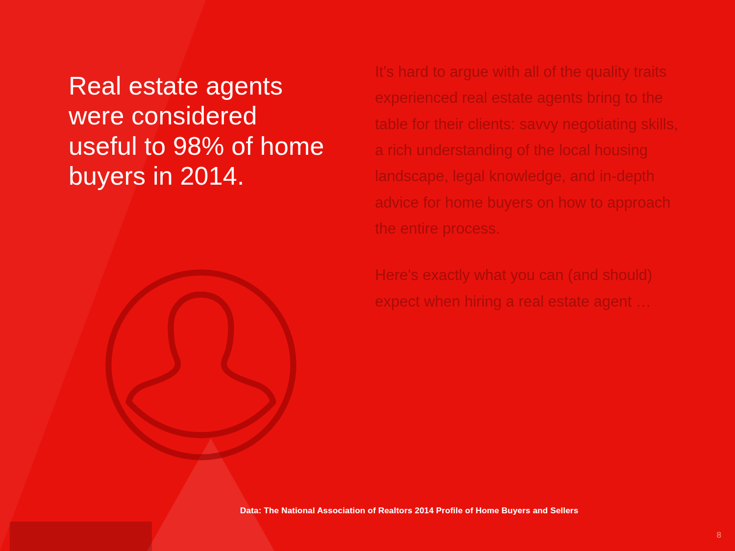Real estate agents were considered useful to 98% of home buyers in 2014.
It's hard to argue with all of the quality traits experienced real estate agents bring to the table for their clients: savvy negotiating skills, a rich understanding of the local housing landscape, legal knowledge, and in-depth advice for home buyers on how to approach the entire process.
Here's exactly what you can (and should) expect when hiring a real estate agent …
Data: The National Association of Realtors 2014 Profile of Home Buyers and Sellers
8